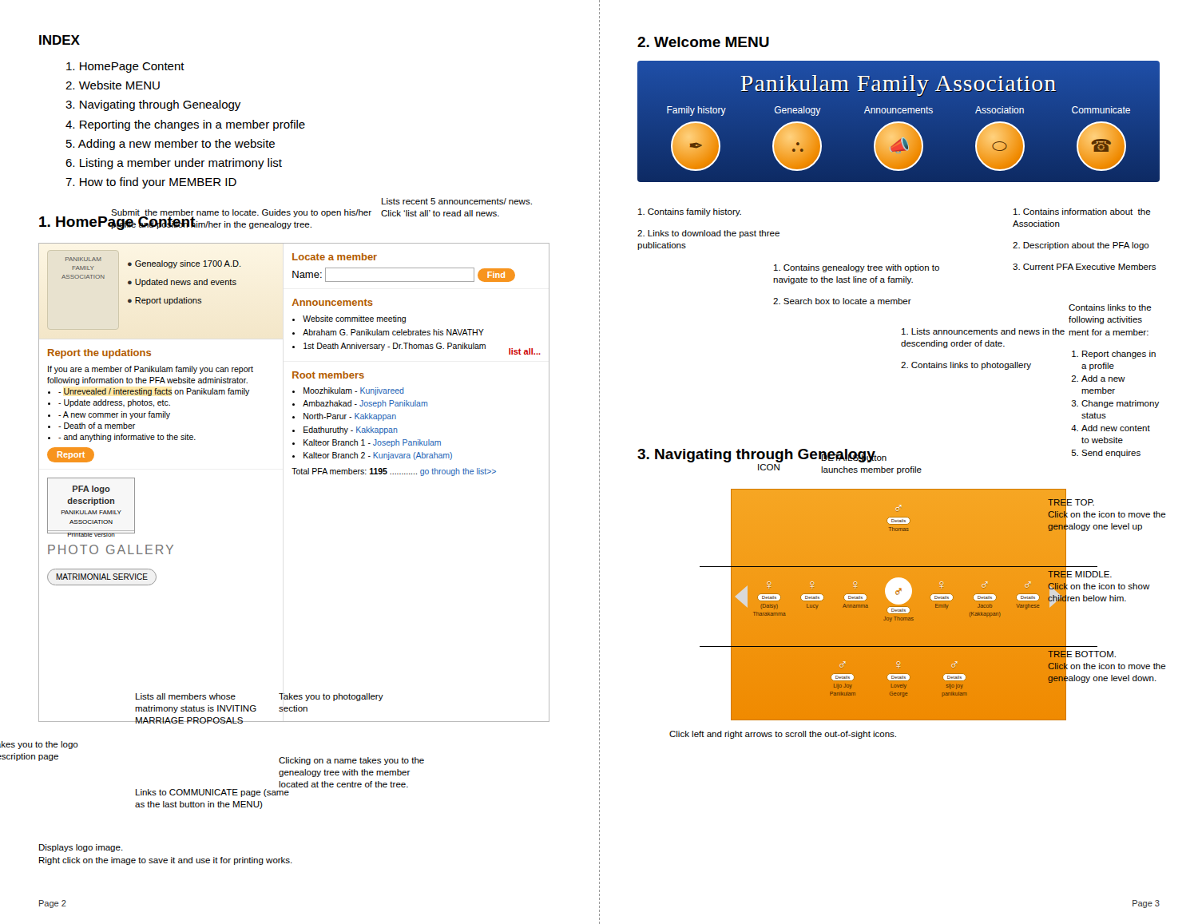INDEX
1. HomePage Content
2. Website MENU
3. Navigating through Genealogy
4. Reporting the changes in a member profile
5. Adding a new member to the website
6. Listing a member under matrimony list
7. How to find your MEMBER ID
1. HomePage Content
Submit the member name to locate. Guides you to open his/her profile and position him/her in the genealogy tree.
Lists recent 5 announcements/ news. Click ‘list all’ to read all news.
Takes you to the logo description page
Lists all members whose matrimony status is INVITING MARRIAGE PROPOSALS
Takes you to photogallery section
Clicking on a name takes you to the genealogy tree with the member located at the centre of the tree.
Links to COMMUNICATE page (same as the last button in the MENU)
PANIKULAM
FAMILY
ASSOCIATION
Genealogy since 1700 A.D.
Updated news and events
Report updations
Report the updations
If you are a member of Panikulam family you can report following information to the PFA website administrator.
- Unrevealed / interesting facts on Panikulam family
- Update address, photos, etc.
- A new commer in your family
- Death of a member
- and anything informative to the site.
Report
PFA logo
description PANIKULAM FAMILY ASSOCIATION
Printable version
PHOTO GALLERY
MATRIMONIAL SERVICE
Locate a member
Name: Find
Announcements
Website committee meeting
Abraham G. Panikulam celebrates his NAVATHY
1st Death Anniversary - Dr.Thomas G. Panikulam
list all...
Root members
Moozhikulam - Kunjivareed
Ambazhakad - Joseph Panikulam
North-Parur - Kakkappan
Edathuruthy - Kakkappan
Kalteor Branch 1 - Joseph Panikulam
Kalteor Branch 2 - Kunjavara (Abraham)
Total PFA members: 1195 ............ go through the list>>
Displays logo image.
Right click on the image to save it and use it for printing works.
Page 2
2. Welcome MENU
Panikulam Family Association
Family history
✒
Genealogy
⛬
Announcements
📣
Association
⬭
Communicate
☎
1. Contains family history.
2. Links to download the past three publications
1. Contains genealogy tree with option to navigate to the last line of a family.
2. Search box to locate a member
1. Lists announcements and news in the descending order of date.
2. Contains links to photogallery
1. Contains information about the Association
2. Description about the PFA logo
3. Current PFA Executive Members
Contains links to the following activities ment for a member:
Report changes in a profile
Add a new member
Change matrimony status
Add new content to website
Send enquires
3. Navigating through Genealogy
ICON
DETAILS button
launches member profile
♂
Details Thomas
♀
Details(Daisy) Tharakamma
♀
Details Lucy
♀
Details Annamma
♂
Details Joy Thomas
♀
Details Emily
♂
Details Jacob (Kakkappan)
♂
Details Varghese
♂
Details Lijo Joy Panikulam
♀
Details Lovely George
♂
Detailssijo joy panikulam
TREE TOP.
Click on the icon to move the genealogy one level up
TREE MIDDLE.
Click on the icon to show children below him.
TREE BOTTOM.
Click on the icon to move the genealogy one level down.
Click left and right arrows to scroll the out-of-sight icons.
Page 3